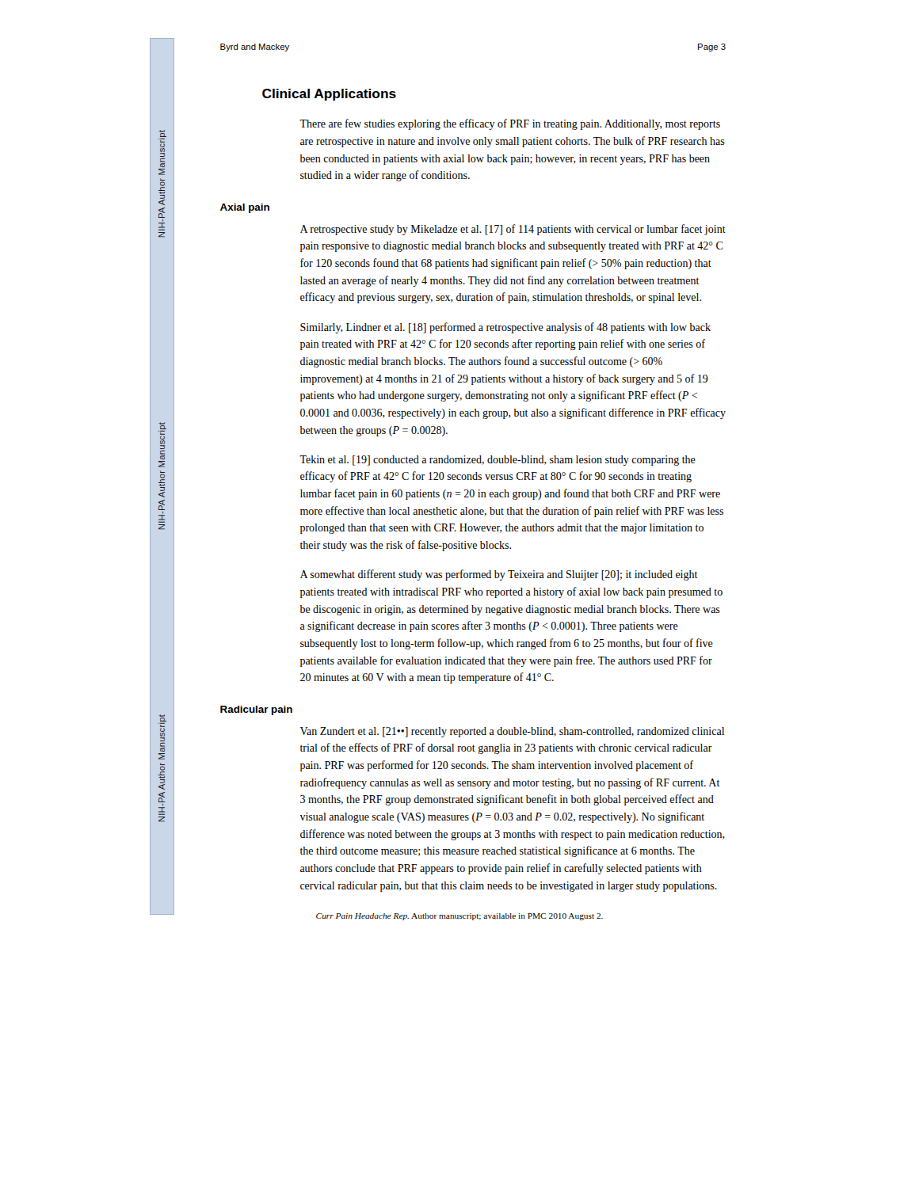NIH-PA Author Manuscript NIH-PA Author Manuscript NIH-PA Author Manuscript
Byrd and Mackey Page 3
Clinical Applications
There are few studies exploring the efficacy of PRF in treating pain. Additionally, most reports are retrospective in nature and involve only small patient cohorts. The bulk of PRF research has been conducted in patients with axial low back pain; however, in recent years, PRF has been studied in a wider range of conditions.
Axial pain
A retrospective study by Mikeladze et al. [17] of 114 patients with cervical or lumbar facet joint pain responsive to diagnostic medial branch blocks and subsequently treated with PRF at 42° C for 120 seconds found that 68 patients had significant pain relief (> 50% pain reduction) that lasted an average of nearly 4 months. They did not find any correlation between treatment efficacy and previous surgery, sex, duration of pain, stimulation thresholds, or spinal level.
Similarly, Lindner et al. [18] performed a retrospective analysis of 48 patients with low back pain treated with PRF at 42° C for 120 seconds after reporting pain relief with one series of diagnostic medial branch blocks. The authors found a successful outcome (> 60% improvement) at 4 months in 21 of 29 patients without a history of back surgery and 5 of 19 patients who had undergone surgery, demonstrating not only a significant PRF effect (P < 0.0001 and 0.0036, respectively) in each group, but also a significant difference in PRF efficacy between the groups (P = 0.0028).
Tekin et al. [19] conducted a randomized, double-blind, sham lesion study comparing the efficacy of PRF at 42° C for 120 seconds versus CRF at 80° C for 90 seconds in treating lumbar facet pain in 60 patients (n = 20 in each group) and found that both CRF and PRF were more effective than local anesthetic alone, but that the duration of pain relief with PRF was less prolonged than that seen with CRF. However, the authors admit that the major limitation to their study was the risk of false-positive blocks.
A somewhat different study was performed by Teixeira and Sluijter [20]; it included eight patients treated with intradiscal PRF who reported a history of axial low back pain presumed to be discogenic in origin, as determined by negative diagnostic medial branch blocks. There was a significant decrease in pain scores after 3 months (P < 0.0001). Three patients were subsequently lost to long-term follow-up, which ranged from 6 to 25 months, but four of five patients available for evaluation indicated that they were pain free. The authors used PRF for 20 minutes at 60 V with a mean tip temperature of 41° C.
Radicular pain
Van Zundert et al. [21••] recently reported a double-blind, sham-controlled, randomized clinical trial of the effects of PRF of dorsal root ganglia in 23 patients with chronic cervical radicular pain. PRF was performed for 120 seconds. The sham intervention involved placement of radiofrequency cannulas as well as sensory and motor testing, but no passing of RF current. At 3 months, the PRF group demonstrated significant benefit in both global perceived effect and visual analogue scale (VAS) measures (P = 0.03 and P = 0.02, respectively). No significant difference was noted between the groups at 3 months with respect to pain medication reduction, the third outcome measure; this measure reached statistical significance at 6 months. The authors conclude that PRF appears to provide pain relief in carefully selected patients with cervical radicular pain, but that this claim needs to be investigated in larger study populations.
Curr Pain Headache Rep. Author manuscript; available in PMC 2010 August 2.